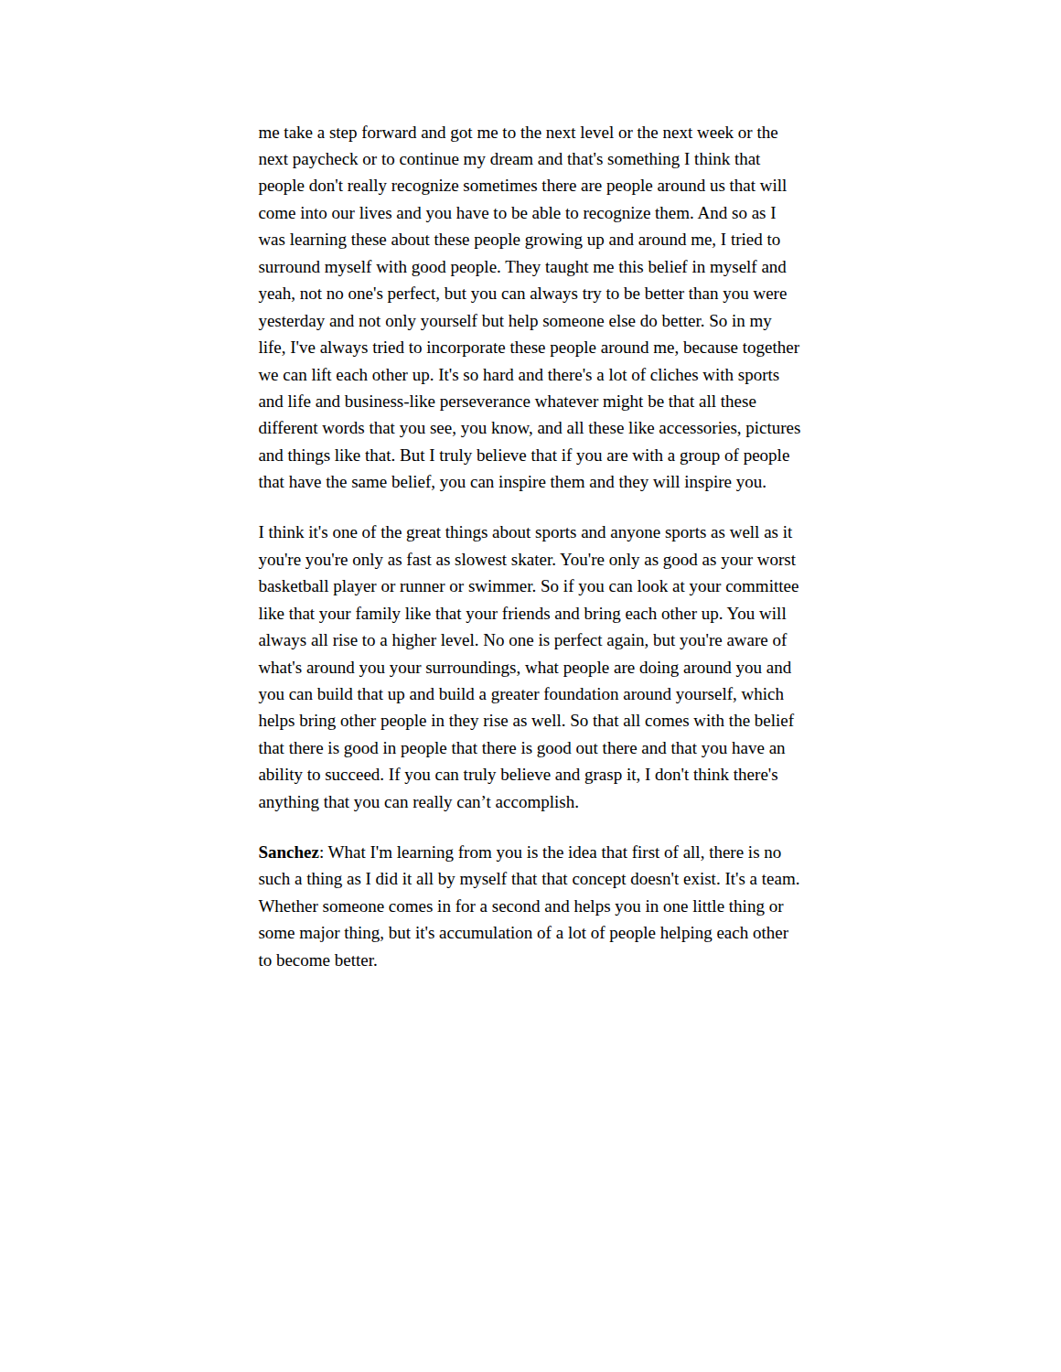me take a step forward and got me to the next level or the next week or the next paycheck or to continue my dream and that's something I think that people don't really recognize sometimes there are people around us that will come into our lives and you have to be able to recognize them. And so as I was learning these about these people growing up and around me, I tried to surround myself with good people. They taught me this belief in myself and yeah, not no one's perfect, but you can always try to be better than you were yesterday and not only yourself but help someone else do better. So in my life, I've always tried to incorporate these people around me, because together we can lift each other up. It's so hard and there's a lot of cliches with sports and life and business-like perseverance whatever might be that all these different words that you see, you know, and all these like accessories, pictures and things like that. But I truly believe that if you are with a group of people that have the same belief, you can inspire them and they will inspire you.
I think it's one of the great things about sports and anyone sports as well as it you're you're only as fast as slowest skater. You're only as good as your worst basketball player or runner or swimmer. So if you can look at your committee like that your family like that your friends and bring each other up. You will always all rise to a higher level. No one is perfect again, but you're aware of what's around you your surroundings, what people are doing around you and you can build that up and build a greater foundation around yourself, which helps bring other people in they rise as well. So that all comes with the belief that there is good in people that there is good out there and that you have an ability to succeed. If you can truly believe and grasp it, I don't think there's anything that you can really can’t accomplish.
Sanchez: What I'm learning from you is the idea that first of all, there is no such a thing as I did it all by myself that that concept doesn't exist. It's a team. Whether someone comes in for a second and helps you in one little thing or some major thing, but it's accumulation of a lot of people helping each other to become better.